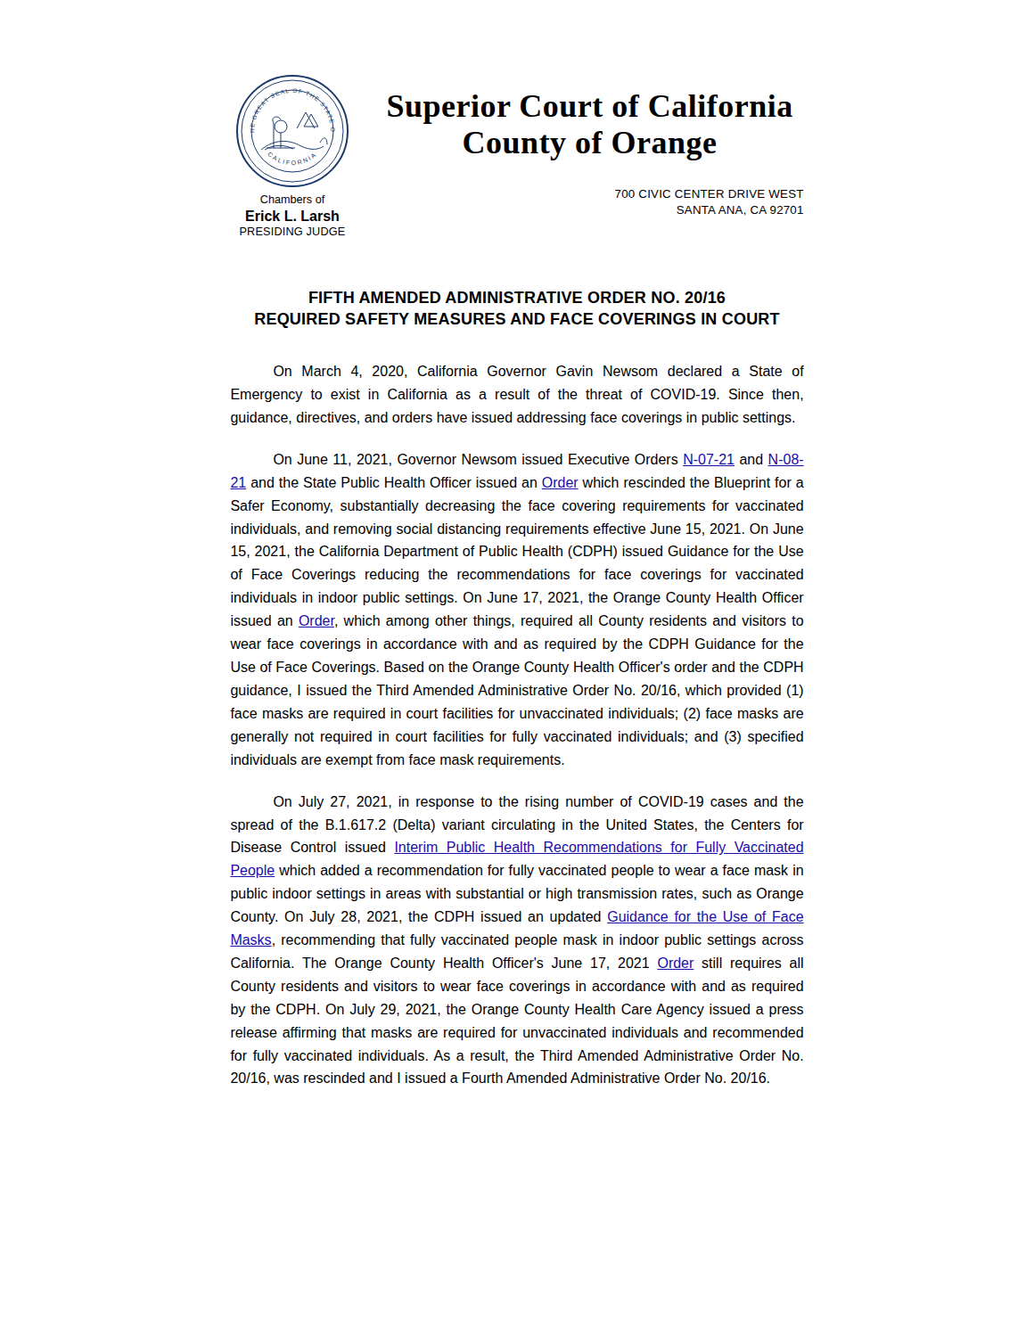THE GREAT SEAL OF THE STATE OF CALIFORNIA
Chambers of
Erick L. Larsh
PRESIDING JUDGE
Superior Court of California
County of Orange
700 CIVIC CENTER DRIVE WEST
SANTA ANA, CA 92701
FIFTH AMENDED ADMINISTRATIVE ORDER NO. 20/16
REQUIRED SAFETY MEASURES AND FACE COVERINGS IN COURT
On March 4, 2020, California Governor Gavin Newsom declared a State of Emergency to exist in California as a result of the threat of COVID-19. Since then, guidance, directives, and orders have issued addressing face coverings in public settings.
On June 11, 2021, Governor Newsom issued Executive Orders N-07-21 and N-08-21 and the State Public Health Officer issued an Order which rescinded the Blueprint for a Safer Economy, substantially decreasing the face covering requirements for vaccinated individuals, and removing social distancing requirements effective June 15, 2021. On June 15, 2021, the California Department of Public Health (CDPH) issued Guidance for the Use of Face Coverings reducing the recommendations for face coverings for vaccinated individuals in indoor public settings. On June 17, 2021, the Orange County Health Officer issued an Order, which among other things, required all County residents and visitors to wear face coverings in accordance with and as required by the CDPH Guidance for the Use of Face Coverings. Based on the Orange County Health Officer's order and the CDPH guidance, I issued the Third Amended Administrative Order No. 20/16, which provided (1) face masks are required in court facilities for unvaccinated individuals; (2) face masks are generally not required in court facilities for fully vaccinated individuals; and (3) specified individuals are exempt from face mask requirements.
On July 27, 2021, in response to the rising number of COVID-19 cases and the spread of the B.1.617.2 (Delta) variant circulating in the United States, the Centers for Disease Control issued Interim Public Health Recommendations for Fully Vaccinated People which added a recommendation for fully vaccinated people to wear a face mask in public indoor settings in areas with substantial or high transmission rates, such as Orange County. On July 28, 2021, the CDPH issued an updated Guidance for the Use of Face Masks, recommending that fully vaccinated people mask in indoor public settings across California. The Orange County Health Officer's June 17, 2021 Order still requires all County residents and visitors to wear face coverings in accordance with and as required by the CDPH. On July 29, 2021, the Orange County Health Care Agency issued a press release affirming that masks are required for unvaccinated individuals and recommended for fully vaccinated individuals. As a result, the Third Amended Administrative Order No. 20/16, was rescinded and I issued a Fourth Amended Administrative Order No. 20/16.